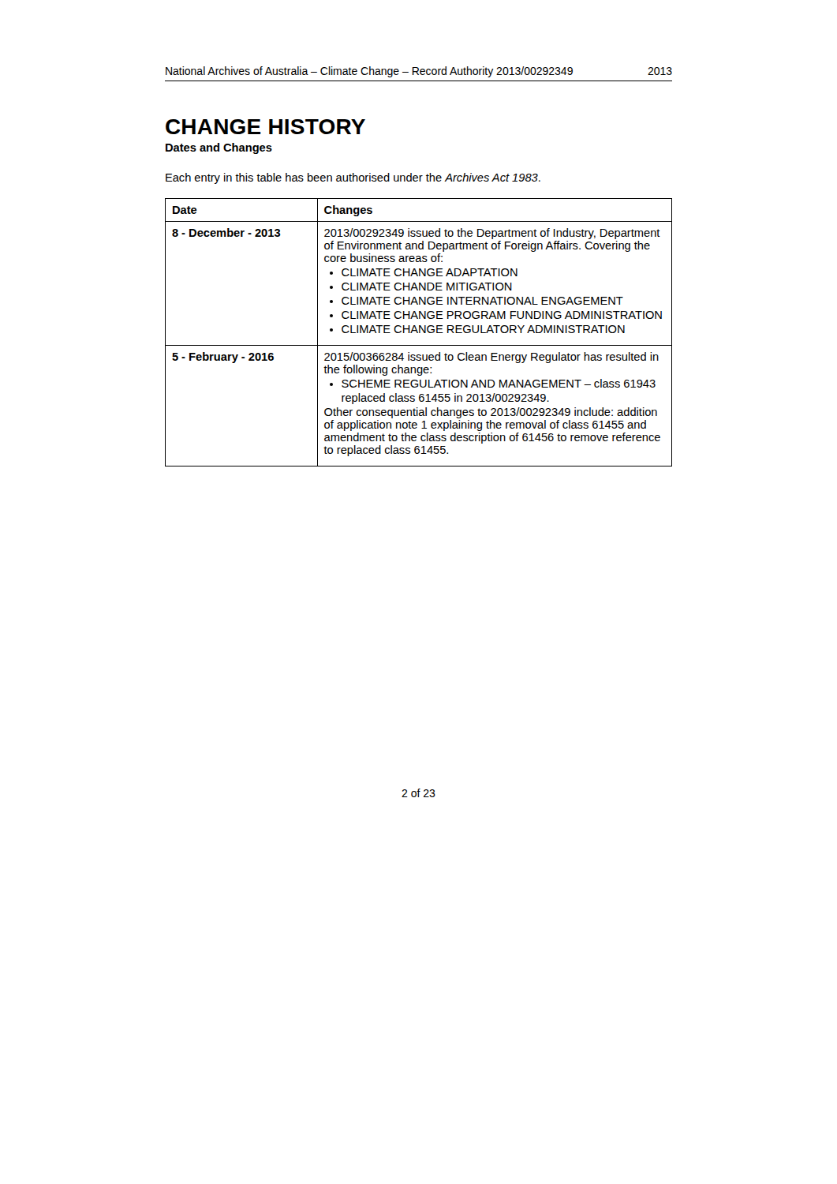National Archives of Australia – Climate Change – Record Authority 2013/00292349 2013
CHANGE HISTORY
Dates and Changes
Each entry in this table has been authorised under the Archives Act 1983.
| Date | Changes |
| --- | --- |
| 8 - December - 2013 | 2013/00292349 issued to the Department of Industry, Department of Environment and Department of Foreign Affairs. Covering the core business areas of: CLIMATE CHANGE ADAPTATION CLIMATE CHANDE MITIGATION CLIMATE CHANGE INTERNATIONAL ENGAGEMENT CLIMATE CHANGE PROGRAM FUNDING ADMINISTRATION CLIMATE CHANGE REGULATORY ADMINISTRATION |
| 5 - February - 2016 | 2015/00366284 issued to Clean Energy Regulator has resulted in the following change: SCHEME REGULATION AND MANAGEMENT – class 61943 replaced class 61455 in 2013/00292349. Other consequential changes to 2013/00292349 include: addition of application note 1 explaining the removal of class 61455 and amendment to the class description of 61456 to remove reference to replaced class 61455. |
2 of 23